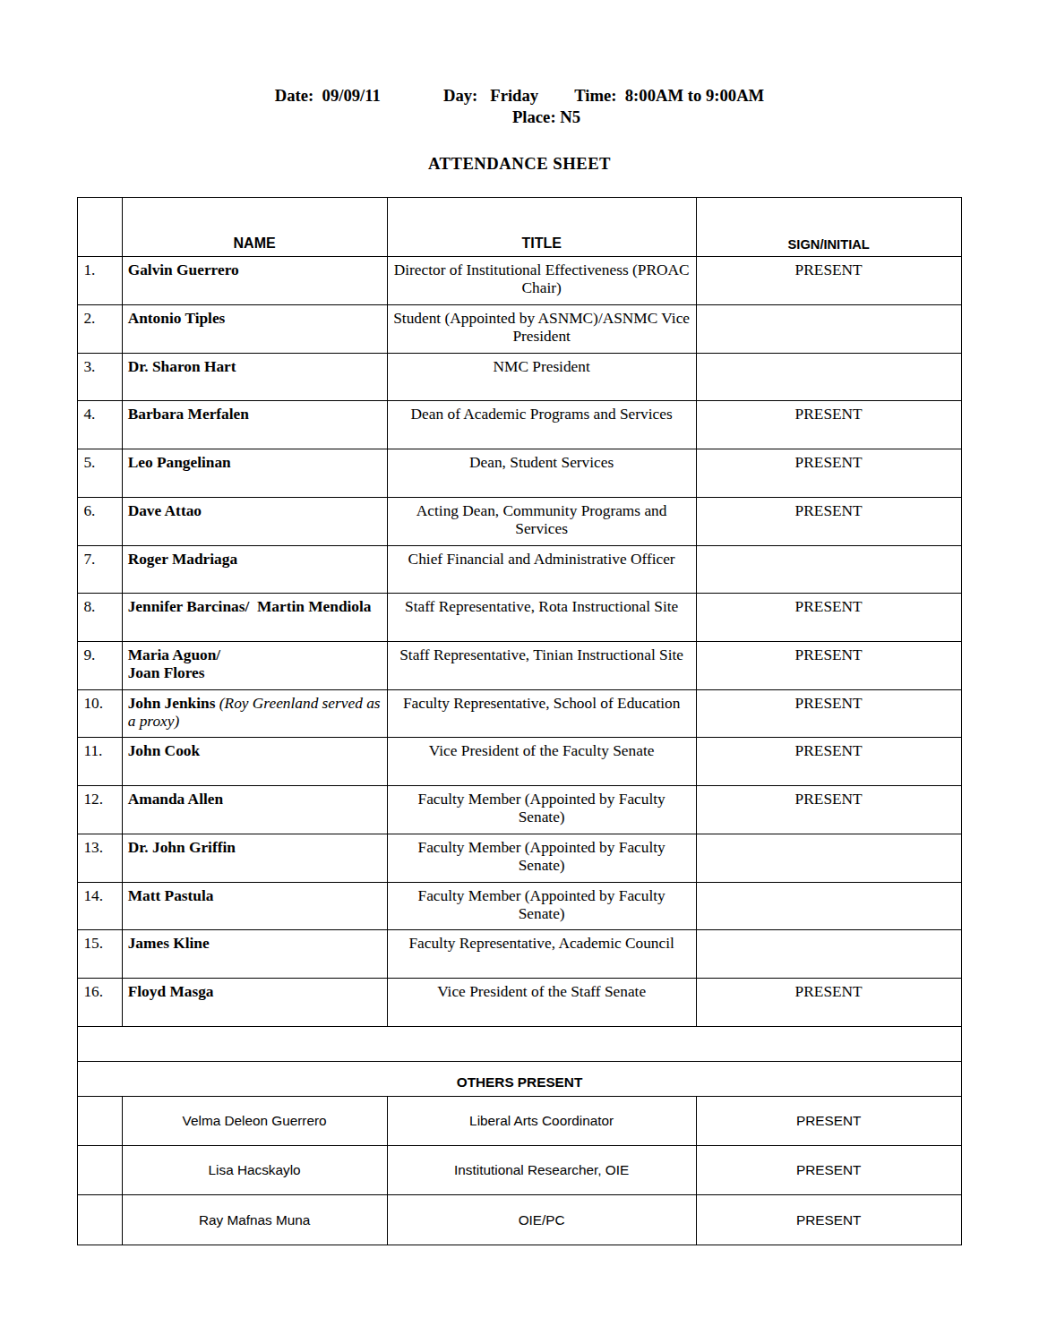Date: 09/09/11 Day: Friday Time: 8:00AM to 9:00AM
Place: N5
ATTENDANCE SHEET
| | NAME | TITLE | SIGN/INITIAL |
| 1. | Galvin Guerrero | Director of Institutional Effectiveness (PROAC Chair) | PRESENT |
| 2. | Antonio Tiples | Student (Appointed by ASNMC)/ASNMC Vice President | |
| 3. | Dr. Sharon Hart | NMC President | |
| 4. | Barbara Merfalen | Dean of Academic Programs and Services | PRESENT |
| 5. | Leo Pangelinan | Dean, Student Services | PRESENT |
| 6. | Dave Attao | Acting Dean, Community Programs and Services | PRESENT |
| 7. | Roger Madriaga | Chief Financial and Administrative Officer | |
| 8. | Jennifer Barcinas/ Martin Mendiola | Staff Representative, Rota Instructional Site | PRESENT |
| 9. | Maria Aguon/ Joan Flores | Staff Representative, Tinian Instructional Site | PRESENT |
| 10. | John Jenkins (Roy Greenland served as a proxy) | Faculty Representative, School of Education | PRESENT |
| 11. | John Cook | Vice President of the Faculty Senate | PRESENT |
| 12. | Amanda Allen | Faculty Member (Appointed by Faculty Senate) | PRESENT |
| 13. | Dr. John Griffin | Faculty Member (Appointed by Faculty Senate) | |
| 14. | Matt Pastula | Faculty Member (Appointed by Faculty Senate) | |
| 15. | James Kline | Faculty Representative, Academic Council | |
| 16. | Floyd Masga | Vice President of the Staff Senate | PRESENT |
| OTHERS PRESENT |
| | Velma Deleon Guerrero | Liberal Arts Coordinator | PRESENT |
| | Lisa Hacskaylo | Institutional Researcher, OIE | PRESENT |
| | Ray Mafnas Muna | OIE/PC | PRESENT |